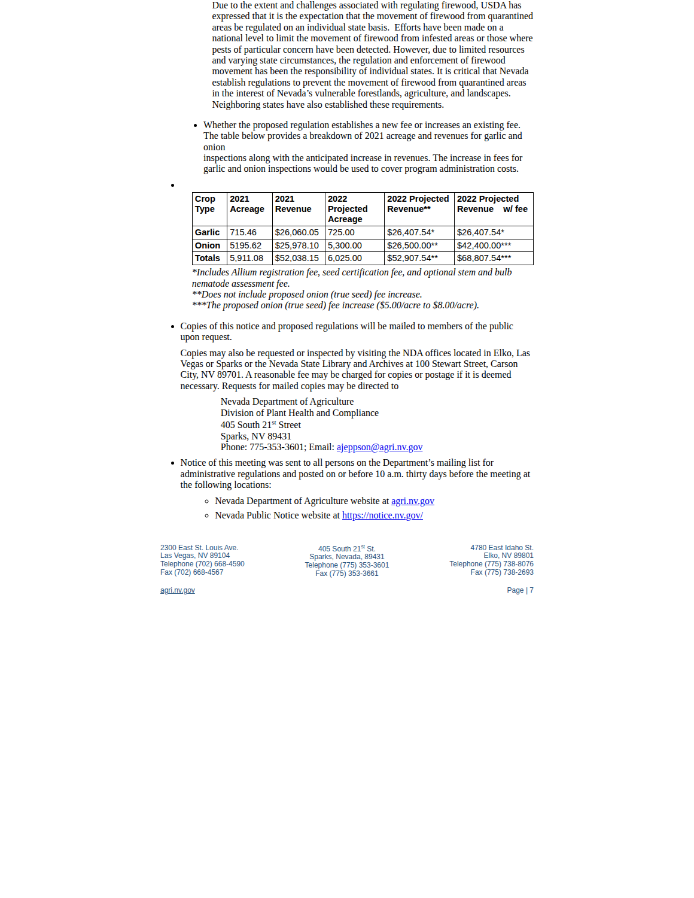Due to the extent and challenges associated with regulating firewood, USDA has expressed that it is the expectation that the movement of firewood from quarantined areas be regulated on an individual state basis. Efforts have been made on a national level to limit the movement of firewood from infested areas or those where pests of particular concern have been detected. However, due to limited resources and varying state circumstances, the regulation and enforcement of firewood movement has been the responsibility of individual states. It is critical that Nevada establish regulations to prevent the movement of firewood from quarantined areas in the interest of Nevada’s vulnerable forestlands, agriculture, and landscapes. Neighboring states have also established these requirements.
Whether the proposed regulation establishes a new fee or increases an existing fee. The table below provides a breakdown of 2021 acreage and revenues for garlic and onion
inspections along with the anticipated increase in revenues. The increase in fees for garlic and onion inspections would be used to cover program administration costs.
| Crop Type | 2021 Acreage | 2021 Revenue | 2022 Projected Acreage | 2022 Projected Revenue** | 2022 Projected Revenue w/ fee |
| --- | --- | --- | --- | --- | --- |
| Garlic | 715.46 | $26,060.05 | 725.00 | $26,407.54* | $26,407.54* |
| Onion | 5195.62 | $25,978.10 | 5,300.00 | $26,500.00** | $42,400.00*** |
| Totals | 5,911.08 | $52,038.15 | 6,025.00 | $52,907.54** | $68,807.54*** |
*Includes Allium registration fee, seed certification fee, and optional stem and bulb nematode assessment fee.
**Does not include proposed onion (true seed) fee increase.
***The proposed onion (true seed) fee increase ($5.00/acre to $8.00/acre).
Copies of this notice and proposed regulations will be mailed to members of the public upon request.
Copies may also be requested or inspected by visiting the NDA offices located in Elko, Las Vegas or Sparks or the Nevada State Library and Archives at 100 Stewart Street, Carson City, NV 89701. A reasonable fee may be charged for copies or postage if it is deemed necessary. Requests for mailed copies may be directed to
Nevada Department of Agriculture
Division of Plant Health and Compliance
405 South 21st Street
Sparks, NV 89431
Phone: 775-353-3601; Email: ajeppson@agri.nv.gov
Notice of this meeting was sent to all persons on the Department’s mailing list for administrative regulations and posted on or before 10 a.m. thirty days before the meeting at the following locations:
Nevada Department of Agriculture website at agri.nv.gov
Nevada Public Notice website at https://notice.nv.gov/
| 2300 East St. Louis Ave. Las Vegas, NV 89104 Telephone (702) 668-4590 Fax (702) 668-4567 | 405 South 21 st St. Sparks, Nevada, 89431 Telephone (775) 353-3601 Fax (775) 353-3661 | 4780 East Idaho St. Elko, NV 89801 Telephone (775) 738-8076 Fax (775) 738-2693 |
agri.nv.gov Page | 7